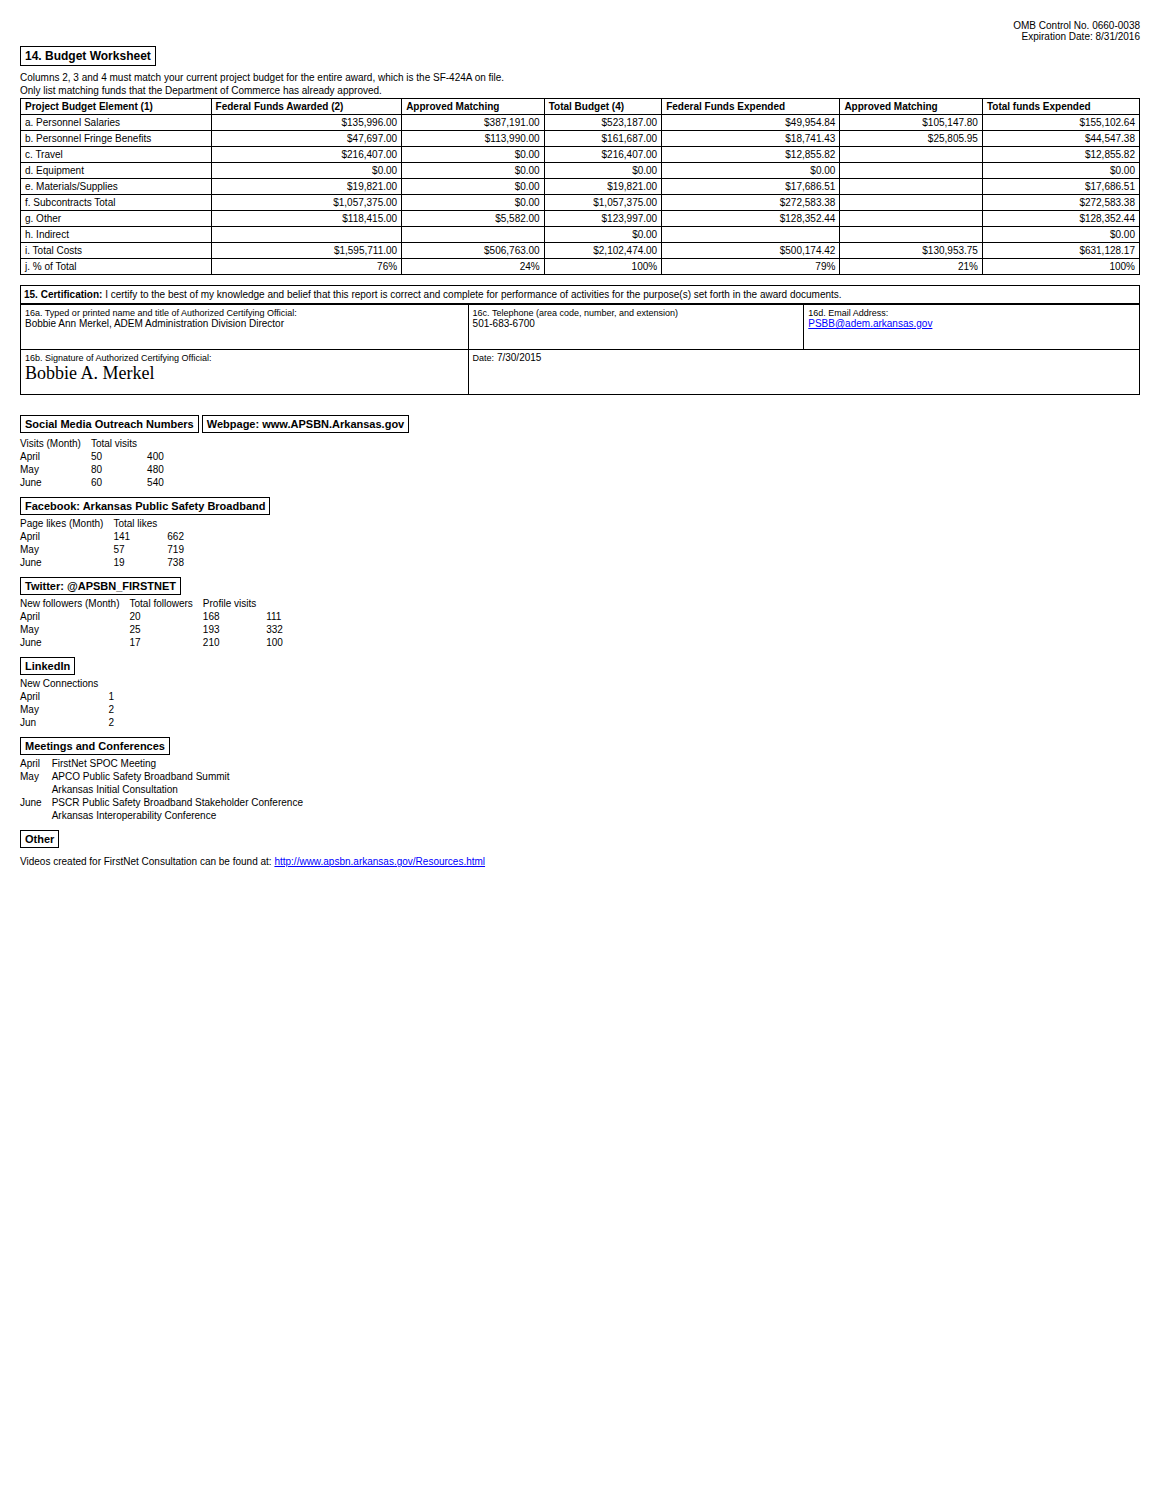OMB Control No. 0660-0038
Expiration Date: 8/31/2016
14. Budget Worksheet
Columns 2, 3 and 4 must match your current project budget for the entire award, which is the SF-424A on file.
Only list matching funds that the Department of Commerce has already approved.
| Project Budget Element (1) | Federal Funds Awarded (2) | Approved Matching | Total Budget (4) | Federal Funds Expended | Approved Matching | Total funds Expended |
| --- | --- | --- | --- | --- | --- | --- |
| a. Personnel Salaries | $135,996.00 | $387,191.00 | $523,187.00 | $49,954.84 | $105,147.80 | $155,102.64 |
| b. Personnel Fringe Benefits | $47,697.00 | $113,990.00 | $161,687.00 | $18,741.43 | $25,805.95 | $44,547.38 |
| c. Travel | $216,407.00 | $0.00 | $216,407.00 | $12,855.82 | | $12,855.82 |
| d. Equipment | $0.00 | $0.00 | $0.00 | $0.00 | | $0.00 |
| e. Materials/Supplies | $19,821.00 | $0.00 | $19,821.00 | $17,686.51 | | $17,686.51 |
| f. Subcontracts Total | $1,057,375.00 | $0.00 | $1,057,375.00 | $272,583.38 | | $272,583.38 |
| g. Other | $118,415.00 | $5,582.00 | $123,997.00 | $128,352.44 | | $128,352.44 |
| h. Indirect | | | $0.00 | | | $0.00 |
| i. Total Costs | $1,595,711.00 | $506,763.00 | $2,102,474.00 | $500,174.42 | $130,953.75 | $631,128.17 |
| j. % of Total | 76% | 24% | 100% | 79% | 21% | 100% |
15. Certification: I certify to the best of my knowledge and belief that this report is correct and complete for performance of activities for the purpose(s) set forth in the award documents.
| 16a. Typed or printed name and title of Authorized Certifying Official: Bobbie Ann Merkel, ADEM Administration Division Director | 16c. Telephone (area code, number, and extension) 501-683-6700 | 16d. Email Address: PSBB@adem.arkansas.gov |
| 16b. Signature of Authorized Certifying Official: Bobbie A. Merkel | Date: 7/30/2015 |
Social Media Outreach Numbers
Webpage: www.APSBN.Arkansas.gov
| Visits (Month) | Total visits |
| April | 50 | 400 |
| May | 80 | 480 |
| June | 60 | 540 |
Facebook: Arkansas Public Safety Broadband
| Page likes (Month) | Total likes |
| April | 141 | 662 |
| May | 57 | 719 |
| June | 19 | 738 |
Twitter: @APSBN_FIRSTNET
| New followers (Month) | Total followers | Profile visits |
| April | 20 | 168 | 111 |
| May | 25 | 193 | 332 |
| June | 17 | 210 | 100 |
LinkedIn
| New Connections |
| April | 1 |
| May | 2 |
| Jun | 2 |
Meetings and Conferences
| April | FirstNet SPOC Meeting |
| May | APCO Public Safety Broadband Summit |
| | Arkansas Initial Consultation |
| June | PSCR Public Safety Broadband Stakeholder Conference |
| | Arkansas Interoperability Conference |
Other
Videos created for FirstNet Consultation can be found at: http://www.apsbn.arkansas.gov/Resources.html